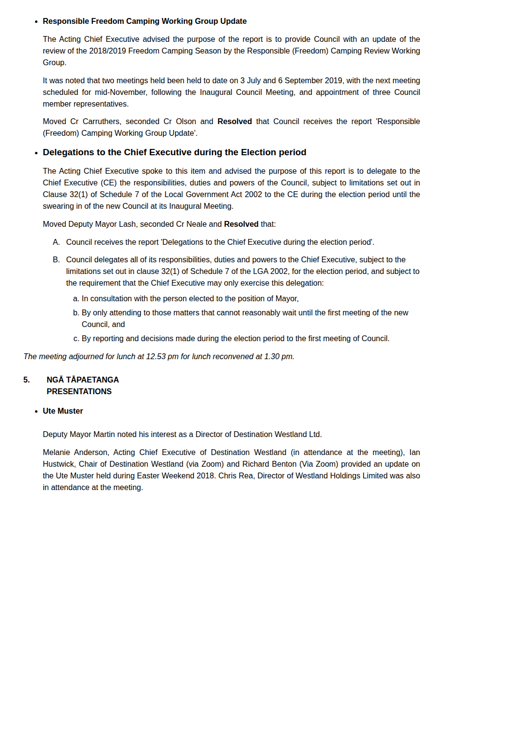Responsible Freedom Camping Working Group Update
The Acting Chief Executive advised the purpose of the report is to provide Council with an update of the review of the 2018/2019 Freedom Camping Season by the Responsible (Freedom) Camping Review Working Group.
It was noted that two meetings held been held to date on 3 July and 6 September 2019, with the next meeting scheduled for mid-November, following the Inaugural Council Meeting, and appointment of three Council member representatives.
Moved Cr Carruthers, seconded Cr Olson and Resolved that Council receives the report 'Responsible (Freedom) Camping Working Group Update'.
Delegations to the Chief Executive during the Election period
The Acting Chief Executive spoke to this item and advised the purpose of this report is to delegate to the Chief Executive (CE) the responsibilities, duties and powers of the Council, subject to limitations set out in Clause 32(1) of Schedule 7 of the Local Government Act 2002 to the CE during the election period until the swearing in of the new Council at its Inaugural Meeting.
Moved Deputy Mayor Lash, seconded Cr Neale and Resolved that:
Council receives the report 'Delegations to the Chief Executive during the election period'.
Council delegates all of its responsibilities, duties and powers to the Chief Executive, subject to the limitations set out in clause 32(1) of Schedule 7 of the LGA 2002, for the election period, and subject to the requirement that the Chief Executive may only exercise this delegation:
In consultation with the person elected to the position of Mayor,
By only attending to those matters that cannot reasonably wait until the first meeting of the new Council, and
By reporting and decisions made during the election period to the first meeting of Council.
The meeting adjourned for lunch at 12.53 pm for lunch reconvened at 1.30 pm.
5.
NGĀ TĀPAETANGA
PRESENTATIONS
Ute Muster
Deputy Mayor Martin noted his interest as a Director of Destination Westland Ltd.
Melanie Anderson, Acting Chief Executive of Destination Westland (in attendance at the meeting), Ian Hustwick, Chair of Destination Westland (via Zoom) and Richard Benton (Via Zoom) provided an update on the Ute Muster held during Easter Weekend 2018. Chris Rea, Director of Westland Holdings Limited was also in attendance at the meeting.